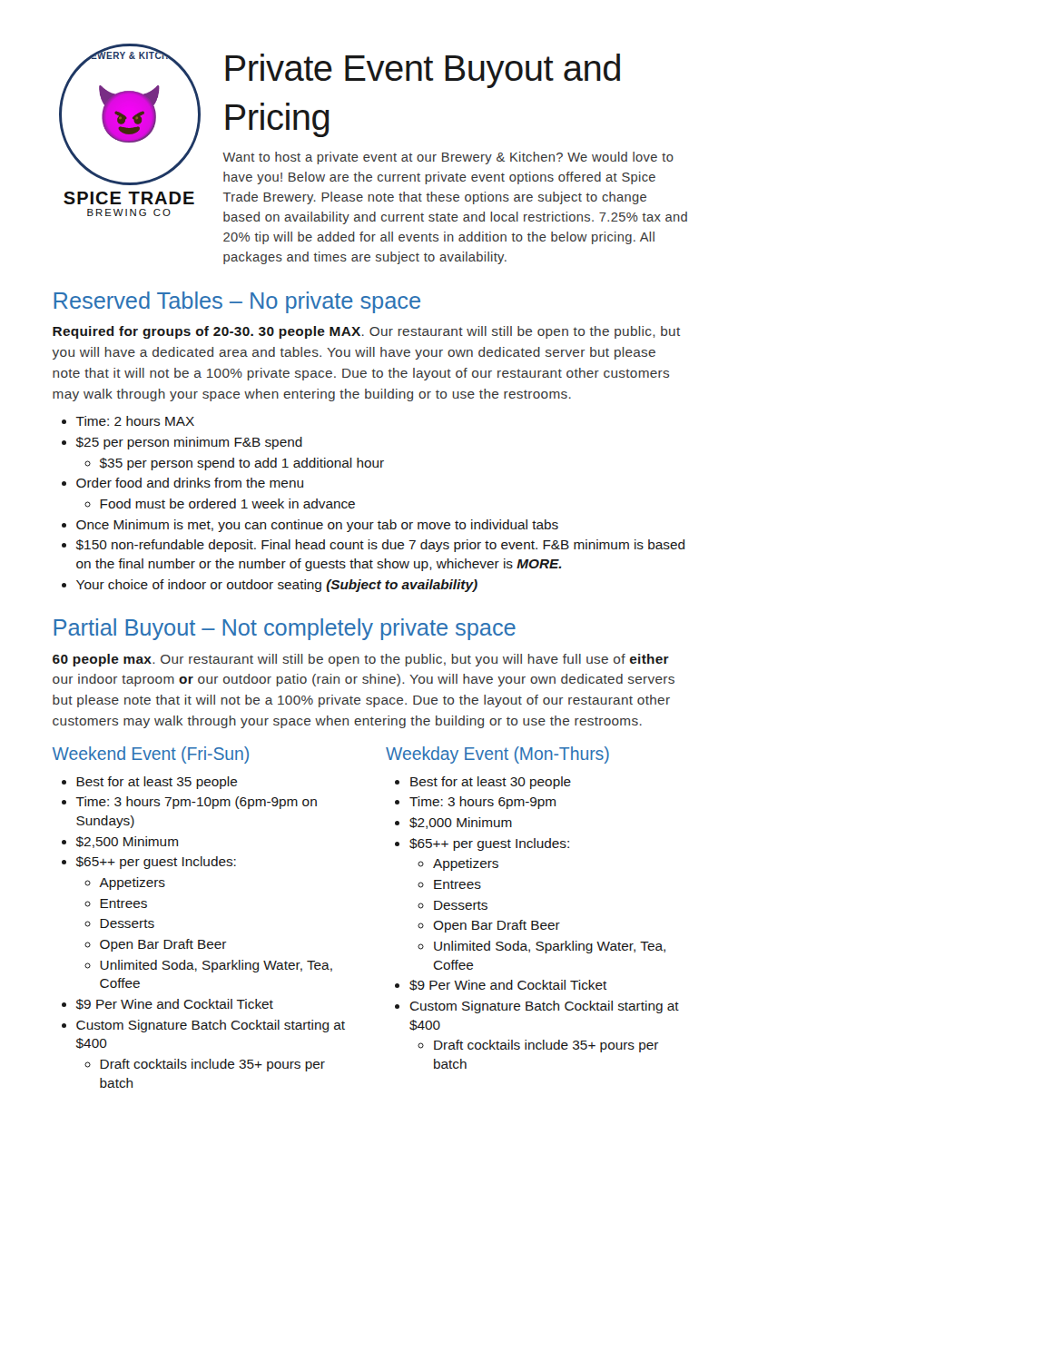BREWERY & KITCHEN
😈
SPICE TRADE
BREWING CO
Private Event Buyout and Pricing
Want to host a private event at our Brewery & Kitchen? We would love to have you! Below are the current private event options offered at Spice Trade Brewery. Please note that these options are subject to change based on availability and current state and local restrictions. 7.25% tax and 20% tip will be added for all events in addition to the below pricing. All packages and times are subject to availability.
Reserved Tables – No private space
Required for groups of 20-30. 30 people MAX. Our restaurant will still be open to the public, but you will have a dedicated area and tables. You will have your own dedicated server but please note that it will not be a 100% private space. Due to the layout of our restaurant other customers may walk through your space when entering the building or to use the restrooms.
Time: 2 hours MAX
$25 per person minimum F&B spend
$35 per person spend to add 1 additional hour
Order food and drinks from the menu
Food must be ordered 1 week in advance
Once Minimum is met, you can continue on your tab or move to individual tabs
$150 non-refundable deposit. Final head count is due 7 days prior to event. F&B minimum is based on the final number or the number of guests that show up, whichever is MORE.
Your choice of indoor or outdoor seating (Subject to availability)
Partial Buyout – Not completely private space
60 people max. Our restaurant will still be open to the public, but you will have full use of either our indoor taproom or our outdoor patio (rain or shine). You will have your own dedicated servers but please note that it will not be a 100% private space. Due to the layout of our restaurant other customers may walk through your space when entering the building or to use the restrooms.
Weekend Event (Fri-Sun)
Best for at least 35 people
Time: 3 hours 7pm-10pm (6pm-9pm on Sundays)
$2,500 Minimum
$65++ per guest Includes:
Appetizers
Entrees
Desserts
Open Bar Draft Beer
Unlimited Soda, Sparkling Water, Tea, Coffee
$9 Per Wine and Cocktail Ticket
Custom Signature Batch Cocktail starting at $400
Draft cocktails include 35+ pours per batch
Weekday Event (Mon-Thurs)
Best for at least 30 people
Time: 3 hours 6pm-9pm
$2,000 Minimum
$65++ per guest Includes:
Appetizers
Entrees
Desserts
Open Bar Draft Beer
Unlimited Soda, Sparkling Water, Tea, Coffee
$9 Per Wine and Cocktail Ticket
Custom Signature Batch Cocktail starting at $400
Draft cocktails include 35+ pours per batch